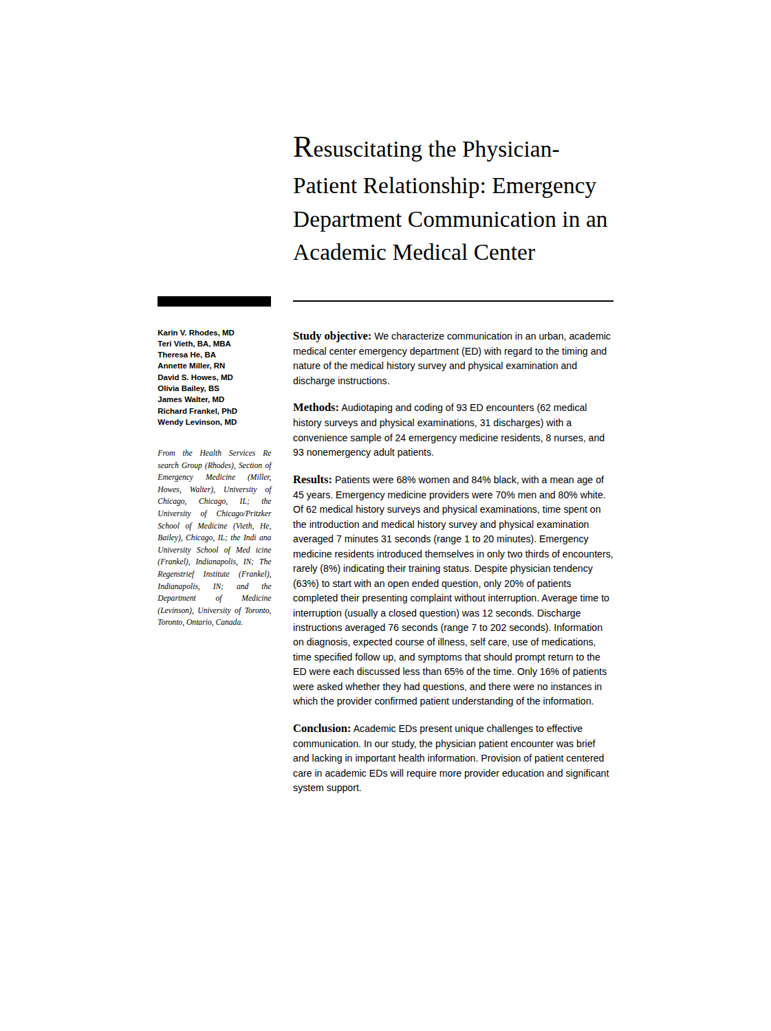Resuscitating the Physician-Patient Relationship: Emergency Department Communication in an Academic Medical Center
Karin V. Rhodes, MD
Teri Vieth, BA, MBA
Theresa He, BA
Annette Miller, RN
David S. Howes, MD
Olivia Bailey, BS
James Walter, MD
Richard Frankel, PhD
Wendy Levinson, MD
From the Health Services Re search Group (Rhodes), Section of Emergency Medicine (Miller, Howes, Walter), University of Chicago, Chicago, IL; the University of Chicago/Pritzker School of Medicine (Vieth, He, Bailey), Chicago, IL; the Indi ana University School of Med icine (Frankel), Indianapolis, IN; The Regenstrief Institute (Frankel), Indianapolis, IN; and the Department of Medicine (Levinson), University of Toronto, Toronto, Ontario, Canada.
Study objective: We characterize communication in an urban, academic medical center emergency department (ED) with regard to the timing and nature of the medical history survey and physical examination and discharge instructions.
Methods: Audiotaping and coding of 93 ED encounters (62 medical history surveys and physical examinations, 31 discharges) with a convenience sample of 24 emergency medicine residents, 8 nurses, and 93 nonemergency adult patients.
Results: Patients were 68% women and 84% black, with a mean age of 45 years. Emergency medicine providers were 70% men and 80% white. Of 62 medical history surveys and physical examinations, time spent on the introduction and medical history survey and physical examination averaged 7 minutes 31 seconds (range 1 to 20 minutes). Emergency medicine residents introduced themselves in only two thirds of encounters, rarely (8%) indicating their training status. Despite physician tendency (63%) to start with an open ended question, only 20% of patients completed their presenting complaint without interruption. Average time to interruption (usually a closed question) was 12 seconds. Discharge instructions averaged 76 seconds (range 7 to 202 seconds). Information on diagnosis, expected course of illness, self care, use of medications, time specified follow up, and symptoms that should prompt return to the ED were each discussed less than 65% of the time. Only 16% of patients were asked whether they had questions, and there were no instances in which the provider confirmed patient understanding of the information.
Conclusion: Academic EDs present unique challenges to effective communication. In our study, the physician patient encounter was brief and lacking in important health information. Provision of patient centered care in academic EDs will require more provider education and significant system support.